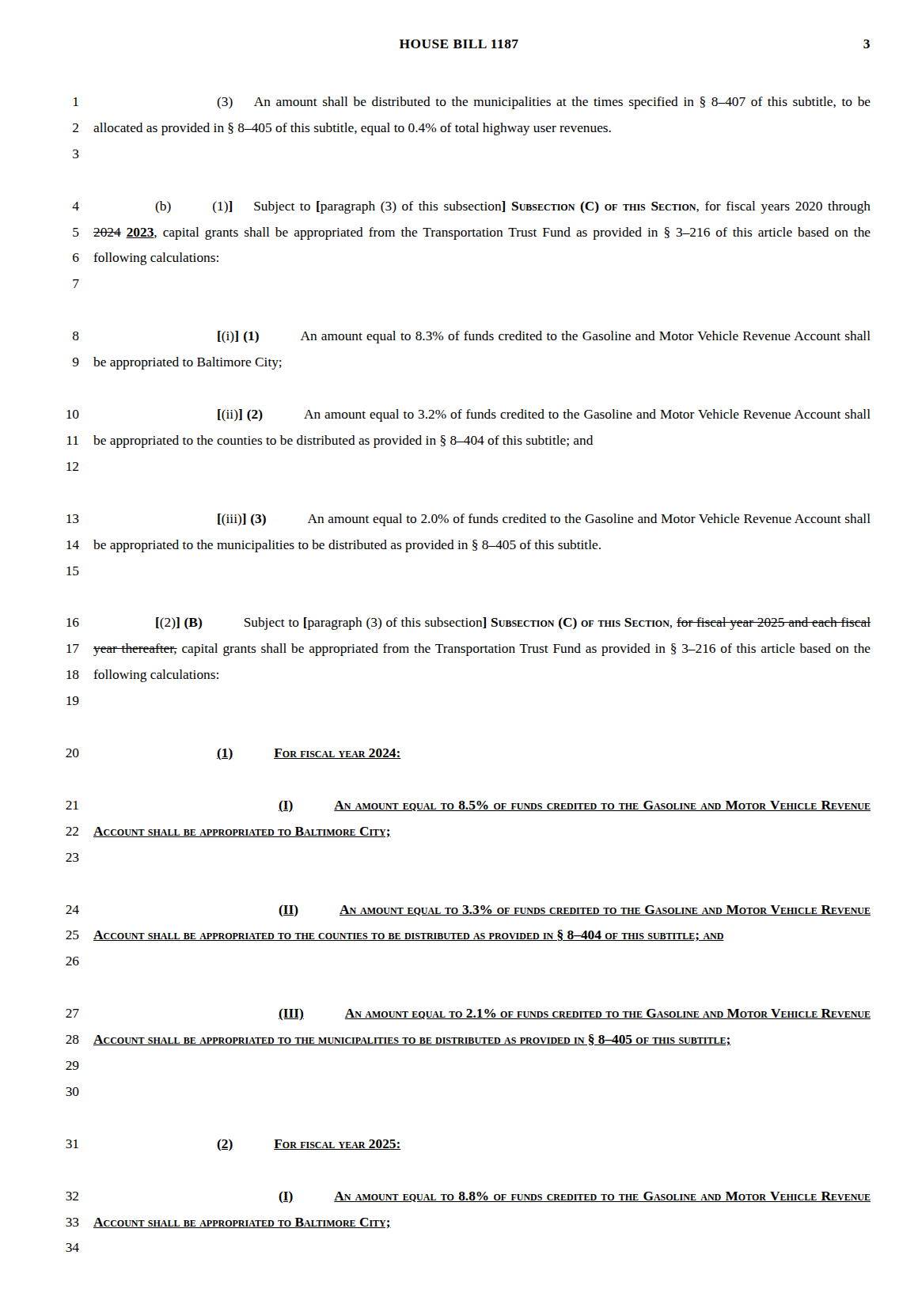HOUSE BILL 1187 3
1
2
3
(3) An amount shall be distributed to the municipalities at the times specified in § 8–407 of this subtitle, to be allocated as provided in § 8–405 of this subtitle, equal to 0.4% of total highway user revenues.
4
5
6
7
(b) (1)] Subject to [paragraph (3) of this subsection] Subsection (C) of this Section, for fiscal years 2020 through 2024 2023, capital grants shall be appropriated from the Transportation Trust Fund as provided in § 3–216 of this article based on the following calculations:
8
9
[(i)] (1) An amount equal to 8.3% of funds credited to the Gasoline and Motor Vehicle Revenue Account shall be appropriated to Baltimore City;
10
11
12
[(ii)] (2) An amount equal to 3.2% of funds credited to the Gasoline and Motor Vehicle Revenue Account shall be appropriated to the counties to be distributed as provided in § 8–404 of this subtitle; and
13
14
15
[(iii)] (3) An amount equal to 2.0% of funds credited to the Gasoline and Motor Vehicle Revenue Account shall be appropriated to the municipalities to be distributed as provided in § 8–405 of this subtitle.
16
17
18
19
[(2)] (B) Subject to [paragraph (3) of this subsection] Subsection (C) of this Section, for fiscal year 2025 and each fiscal year thereafter, capital grants shall be appropriated from the Transportation Trust Fund as provided in § 3–216 of this article based on the following calculations:
20
(1) For fiscal year 2024:
21
22
23
(I) An amount equal to 8.5% of funds credited to the Gasoline and Motor Vehicle Revenue Account shall be appropriated to Baltimore City;
24
25
26
(II) An amount equal to 3.3% of funds credited to the Gasoline and Motor Vehicle Revenue Account shall be appropriated to the counties to be distributed as provided in § 8–404 of this subtitle; and
27
28
29
30
(III) An amount equal to 2.1% of funds credited to the Gasoline and Motor Vehicle Revenue Account shall be appropriated to the municipalities to be distributed as provided in § 8–405 of this subtitle;
31
(2) For fiscal year 2025:
32
33
34
(I) An amount equal to 8.8% of funds credited to the Gasoline and Motor Vehicle Revenue Account shall be appropriated to Baltimore City;